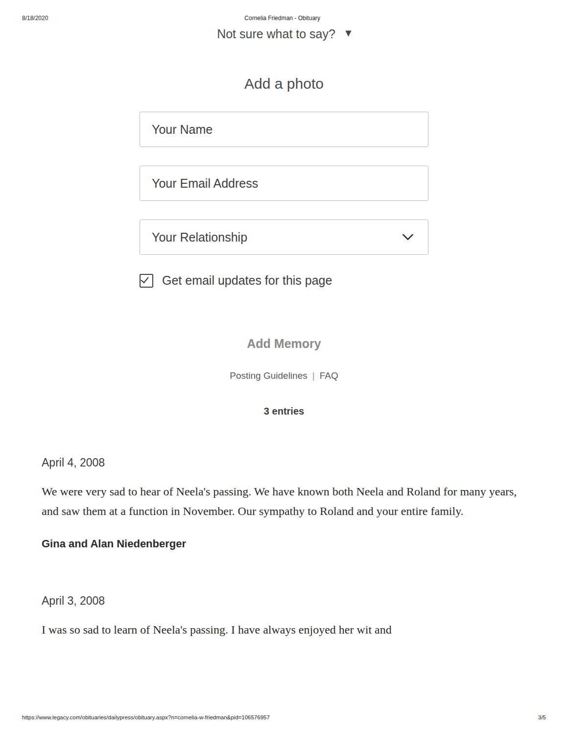8/18/2020
Cornelia Friedman - Obituary
Not sure what to say? ▾
Add a photo
Your Name
Your Email Address
Your Relationship
Get email updates for this page
Add Memory
Posting Guidelines|FAQ
3 entries
April 4, 2008
We were very sad to hear of Neela's passing. We have known both Neela and Roland for many years, and saw them at a function in November. Our sympathy to Roland and your entire family.
Gina and Alan Niedenberger
April 3, 2008
I was so sad to learn of Neela's passing. I have always enjoyed her wit and
https://www.legacy.com/obituaries/dailypress/obituary.aspx?n=cornelia-w-friedman&pid=106576957
3/5